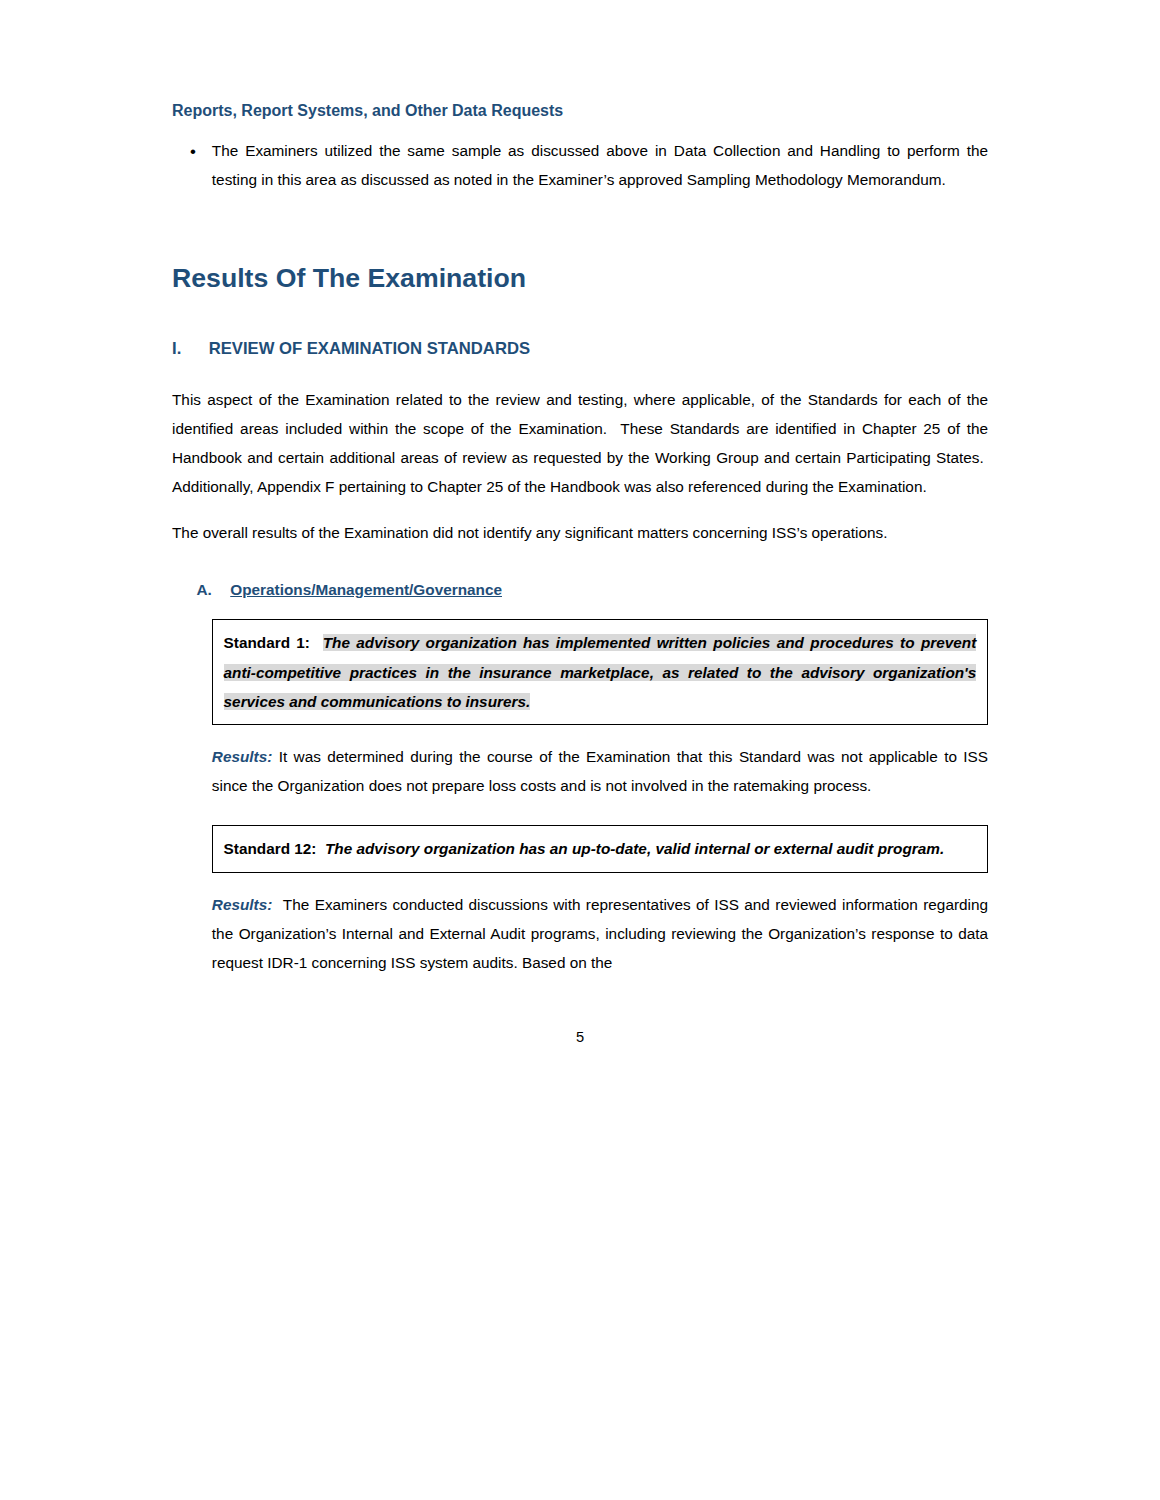Reports, Report Systems, and Other Data Requests
The Examiners utilized the same sample as discussed above in Data Collection and Handling to perform the testing in this area as discussed as noted in the Examiner’s approved Sampling Methodology Memorandum.
Results Of The Examination
I. REVIEW OF EXAMINATION STANDARDS
This aspect of the Examination related to the review and testing, where applicable, of the Standards for each of the identified areas included within the scope of the Examination. These Standards are identified in Chapter 25 of the Handbook and certain additional areas of review as requested by the Working Group and certain Participating States. Additionally, Appendix F pertaining to Chapter 25 of the Handbook was also referenced during the Examination.
The overall results of the Examination did not identify any significant matters concerning ISS’s operations.
A. Operations/Management/Governance
Standard 1: The advisory organization has implemented written policies and procedures to prevent anti-competitive practices in the insurance marketplace, as related to the advisory organization's services and communications to insurers.
Results: It was determined during the course of the Examination that this Standard was not applicable to ISS since the Organization does not prepare loss costs and is not involved in the ratemaking process.
Standard 12: The advisory organization has an up-to-date, valid internal or external audit program.
Results: The Examiners conducted discussions with representatives of ISS and reviewed information regarding the Organization’s Internal and External Audit programs, including reviewing the Organization’s response to data request IDR-1 concerning ISS system audits. Based on the
5